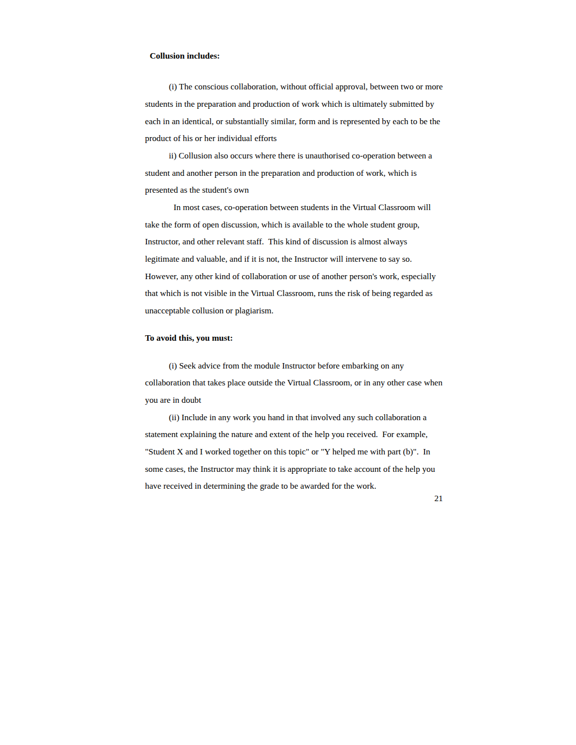Collusion includes:
(i) The conscious collaboration, without official approval, between two or more students in the preparation and production of work which is ultimately submitted by each in an identical, or substantially similar, form and is represented by each to be the product of his or her individual efforts
ii) Collusion also occurs where there is unauthorised co-operation between a student and another person in the preparation and production of work, which is presented as the student's own
In most cases, co-operation between students in the Virtual Classroom will take the form of open discussion, which is available to the whole student group, Instructor, and other relevant staff. This kind of discussion is almost always legitimate and valuable, and if it is not, the Instructor will intervene to say so. However, any other kind of collaboration or use of another person's work, especially that which is not visible in the Virtual Classroom, runs the risk of being regarded as unacceptable collusion or plagiarism.
To avoid this, you must:
(i) Seek advice from the module Instructor before embarking on any collaboration that takes place outside the Virtual Classroom, or in any other case when you are in doubt
(ii) Include in any work you hand in that involved any such collaboration a statement explaining the nature and extent of the help you received. For example, "Student X and I worked together on this topic" or "Y helped me with part (b)". In some cases, the Instructor may think it is appropriate to take account of the help you have received in determining the grade to be awarded for the work.
21